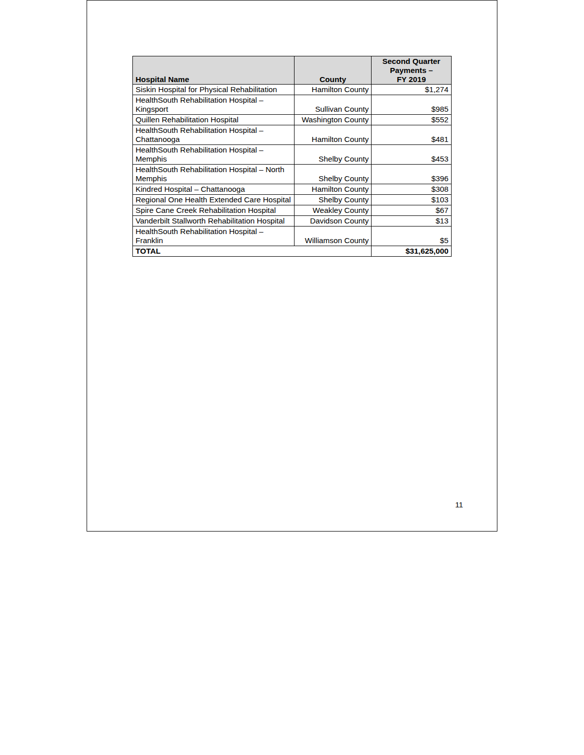| Hospital Name | County | Second Quarter Payments – FY 2019 |
| --- | --- | --- |
| Siskin Hospital for Physical Rehabilitation | Hamilton County | $1,274 |
| HealthSouth Rehabilitation Hospital – Kingsport | Sullivan County | $985 |
| Quillen Rehabilitation Hospital | Washington County | $552 |
| HealthSouth Rehabilitation Hospital – Chattanooga | Hamilton County | $481 |
| HealthSouth Rehabilitation Hospital – Memphis | Shelby County | $453 |
| HealthSouth Rehabilitation Hospital – North Memphis | Shelby County | $396 |
| Kindred Hospital – Chattanooga | Hamilton County | $308 |
| Regional One Health Extended Care Hospital | Shelby County | $103 |
| Spire Cane Creek Rehabilitation Hospital | Weakley County | $67 |
| Vanderbilt Stallworth Rehabilitation Hospital | Davidson County | $13 |
| HealthSouth Rehabilitation Hospital – Franklin | Williamson County | $5 |
| TOTAL | $31,625,000 |
11